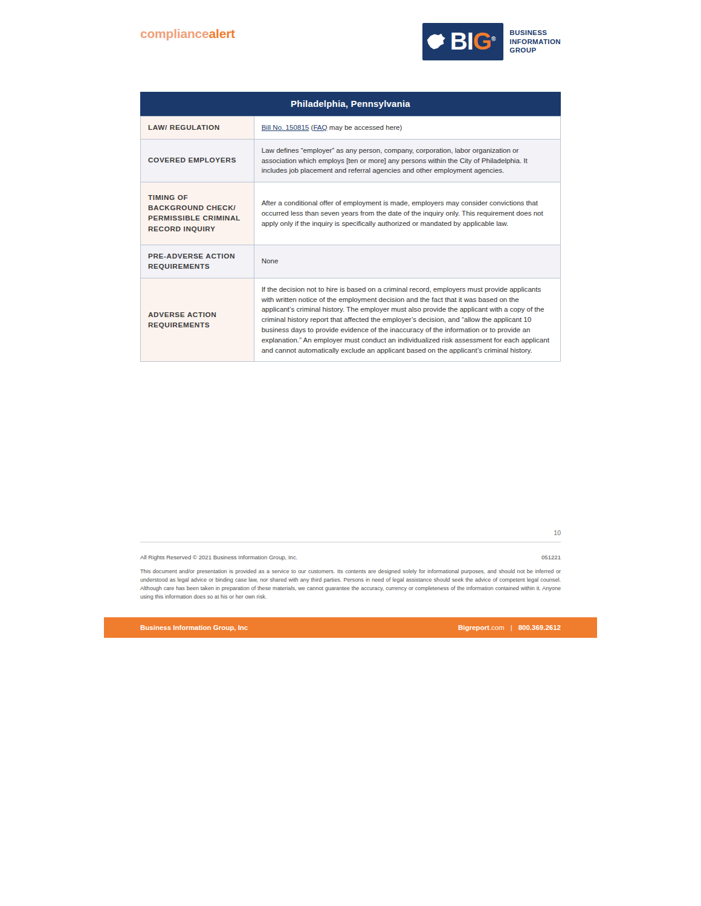compliance alert
BIG®
Business
Information
Group
Philadelphia, Pennsylvania
| Law/ Regulation | Bill No. 150815 ( FAQ may be accessed here) |
| Covered Employers | Law defines “employer” as any person, company, corporation, labor organization or association which employs [ten or more] any persons within the City of Philadelphia. It includes job placement and referral agencies and other employment agencies. |
| Timing of Background Check/ Permissible Criminal Record Inquiry | After a conditional offer of employment is made, employers may consider convictions that occurred less than seven years from the date of the inquiry only. This requirement does not apply only if the inquiry is specifically authorized or mandated by applicable law. |
| Pre-Adverse Action Requirements | None |
| Adverse Action Requirements | If the decision not to hire is based on a criminal record, employers must provide applicants with written notice of the employment decision and the fact that it was based on the applicant’s criminal history. The employer must also provide the applicant with a copy of the criminal history report that affected the employer’s decision, and “allow the applicant 10 business days to provide evidence of the inaccuracy of the information or to provide an explanation.” An employer must conduct an individualized risk assessment for each applicant and cannot automatically exclude an applicant based on the applicant’s criminal history. |
10
All Rights Reserved © 2021 Business Information Group, Inc.
051221
This document and/or presentation is provided as a service to our customers. Its contents are designed solely for informational purposes, and should not be inferred or understood as legal advice or binding case law, nor shared with any third parties. Persons in need of legal assistance should seek the advice of competent legal counsel. Although care has been taken in preparation of these materials, we cannot guarantee the accuracy, currency or completeness of the information contained within it. Anyone using this information does so at his or her own risk.
Business Information Group, Inc
Bigreport.com|800.369.2612